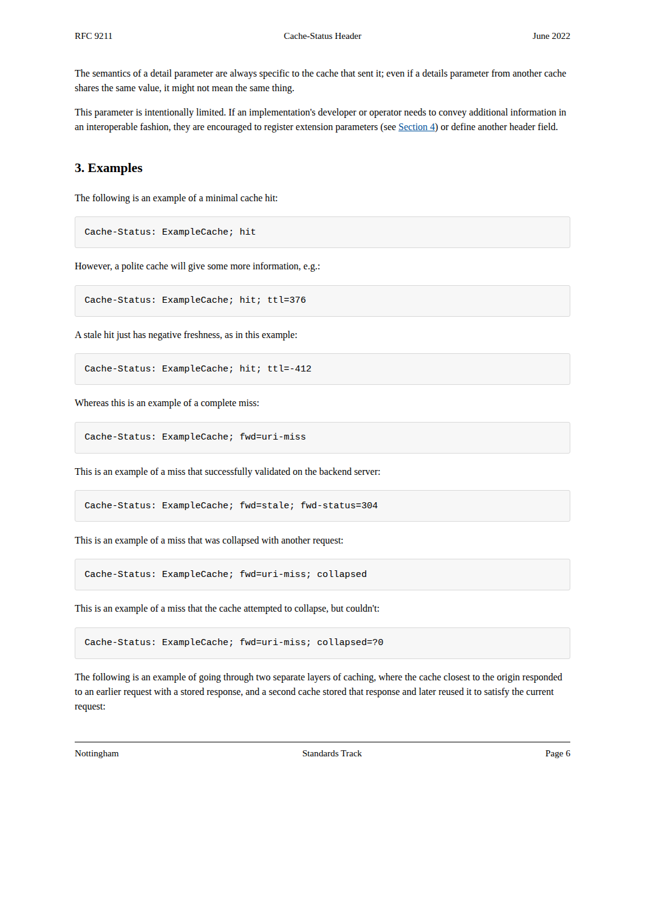RFC 9211
Cache-Status Header
June 2022
The semantics of a detail parameter are always specific to the cache that sent it; even if a details parameter from another cache shares the same value, it might not mean the same thing.
This parameter is intentionally limited. If an implementation's developer or operator needs to convey additional information in an interoperable fashion, they are encouraged to register extension parameters (see Section 4) or define another header field.
3. Examples
The following is an example of a minimal cache hit:
Cache-Status: ExampleCache; hit
However, a polite cache will give some more information, e.g.:
Cache-Status: ExampleCache; hit; ttl=376
A stale hit just has negative freshness, as in this example:
Cache-Status: ExampleCache; hit; ttl=-412
Whereas this is an example of a complete miss:
Cache-Status: ExampleCache; fwd=uri-miss
This is an example of a miss that successfully validated on the backend server:
Cache-Status: ExampleCache; fwd=stale; fwd-status=304
This is an example of a miss that was collapsed with another request:
Cache-Status: ExampleCache; fwd=uri-miss; collapsed
This is an example of a miss that the cache attempted to collapse, but couldn't:
Cache-Status: ExampleCache; fwd=uri-miss; collapsed=?0
The following is an example of going through two separate layers of caching, where the cache closest to the origin responded to an earlier request with a stored response, and a second cache stored that response and later reused it to satisfy the current request:
Nottingham
Standards Track
Page 6